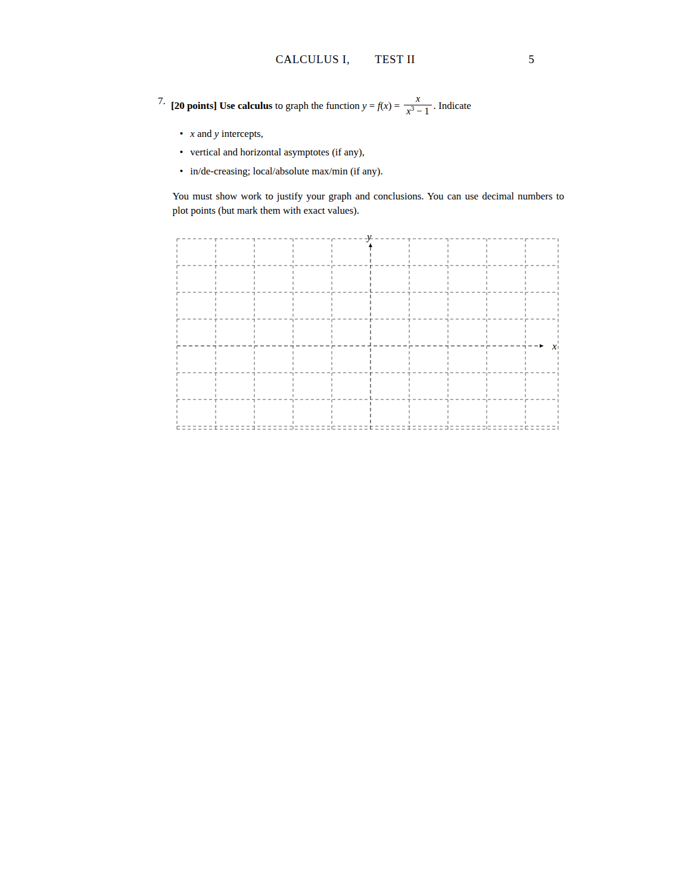CALCULUS I, TEST II
5
7.
[20 points] Use calculus to graph the function y = f(x) = xx3 − 1. Indicate
x and y intercepts,
vertical and horizontal asymptotes (if any),
in/de-creasing; local/absolute max/min (if any).
You must show work to justify your graph and conclusions. You can use decimal numbers to plot points (but mark them with exact values).
x y